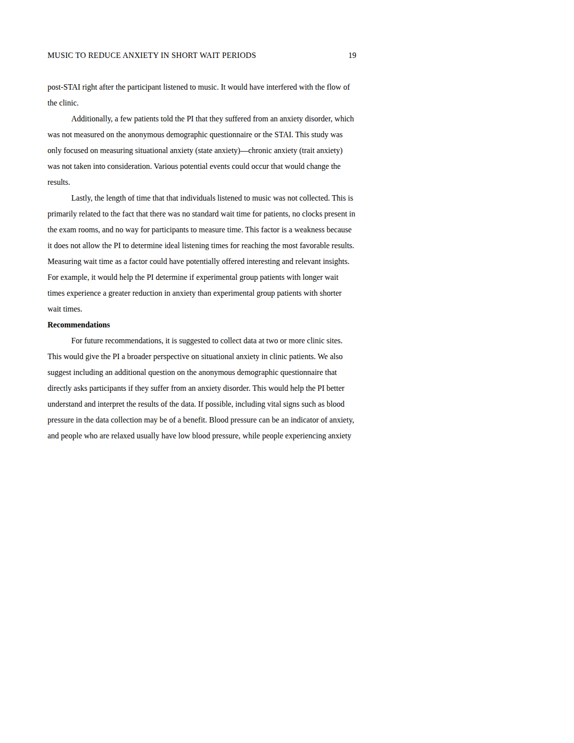Music to Reduce Anxiety in Short Wait Periods 19
post-STAI right after the participant listened to music. It would have interfered with the flow of the clinic.
Additionally, a few patients told the PI that they suffered from an anxiety disorder, which was not measured on the anonymous demographic questionnaire or the STAI. This study was only focused on measuring situational anxiety (state anxiety)—chronic anxiety (trait anxiety) was not taken into consideration. Various potential events could occur that would change the results.
Lastly, the length of time that that individuals listened to music was not collected. This is primarily related to the fact that there was no standard wait time for patients, no clocks present in the exam rooms, and no way for participants to measure time. This factor is a weakness because it does not allow the PI to determine ideal listening times for reaching the most favorable results. Measuring wait time as a factor could have potentially offered interesting and relevant insights. For example, it would help the PI determine if experimental group patients with longer wait times experience a greater reduction in anxiety than experimental group patients with shorter wait times.
Recommendations
For future recommendations, it is suggested to collect data at two or more clinic sites. This would give the PI a broader perspective on situational anxiety in clinic patients. We also suggest including an additional question on the anonymous demographic questionnaire that directly asks participants if they suffer from an anxiety disorder. This would help the PI better understand and interpret the results of the data. If possible, including vital signs such as blood pressure in the data collection may be of a benefit. Blood pressure can be an indicator of anxiety, and people who are relaxed usually have low blood pressure, while people experiencing anxiety